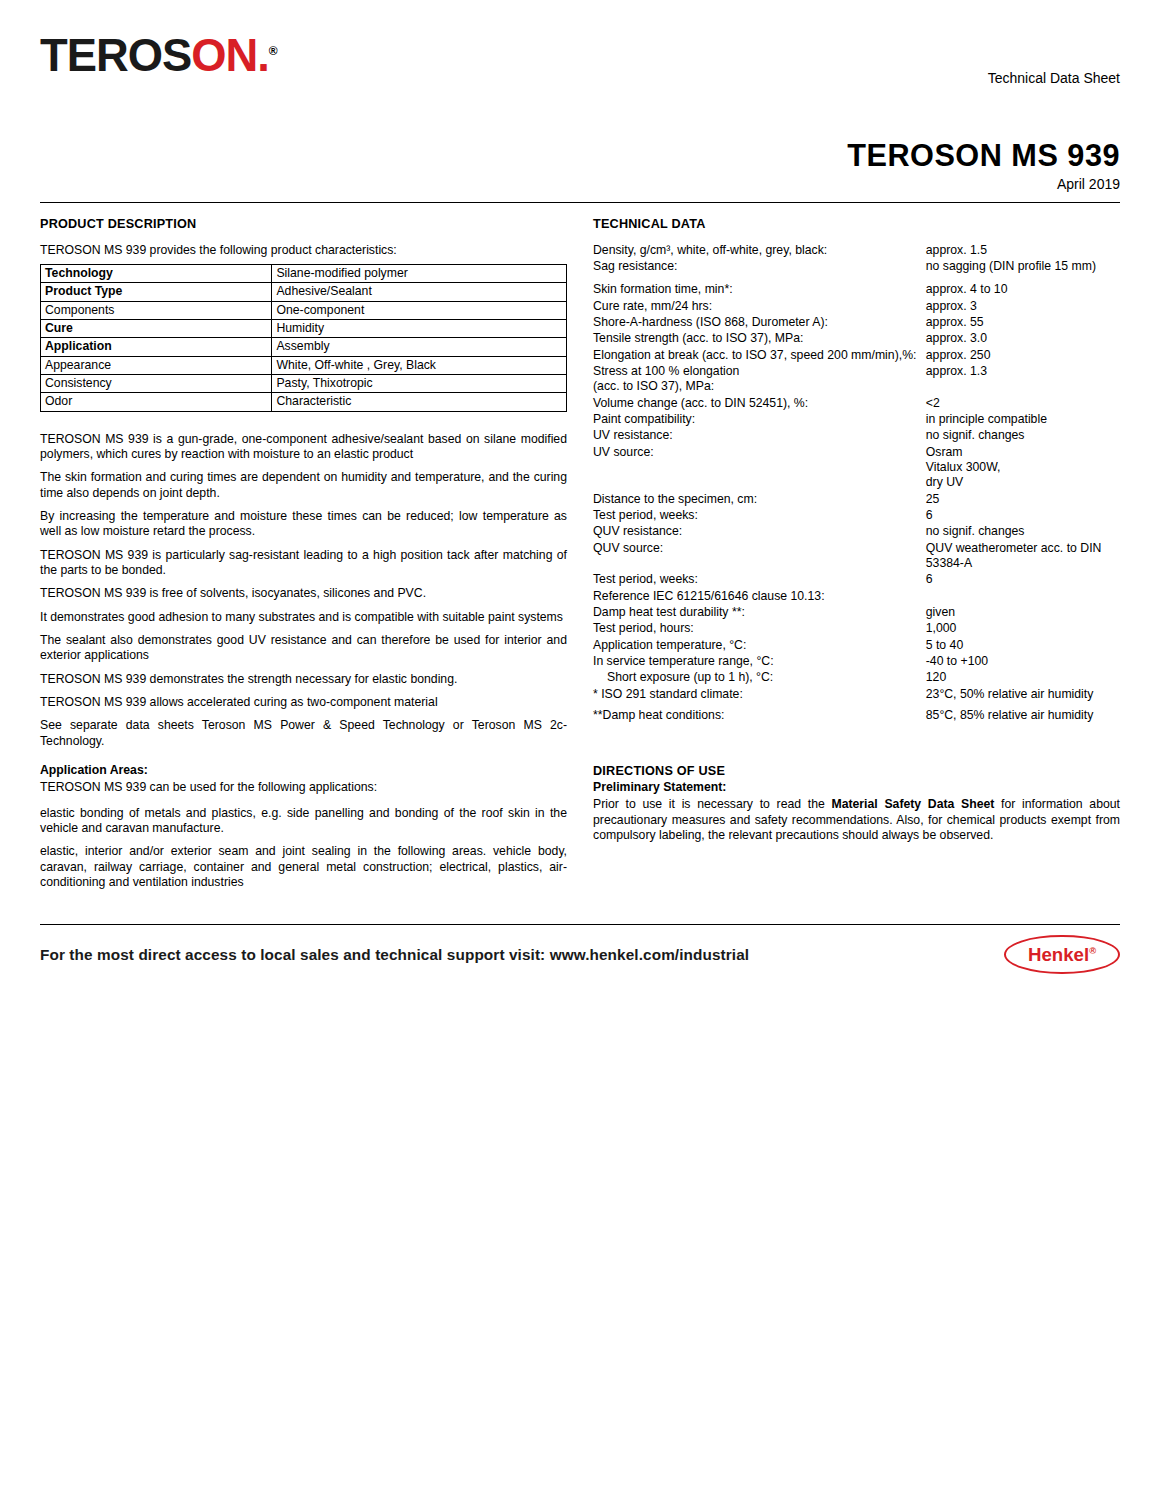TEROS ON.®
Technical Data Sheet
TEROSON MS 939
April 2019
PRODUCT DESCRIPTION
TEROSON MS 939 provides the following product characteristics:
| Technology | Silane-modified polymer |
| Product Type | Adhesive/Sealant |
| Components | One-component |
| Cure | Humidity |
| Application | Assembly |
| Appearance | White, Off-white , Grey, Black |
| Consistency | Pasty, Thixotropic |
| Odor | Characteristic |
TEROSON MS 939 is a gun-grade, one-component adhesive/sealant based on silane modified polymers, which cures by reaction with moisture to an elastic product
The skin formation and curing times are dependent on humidity and temperature, and the curing time also depends on joint depth.
By increasing the temperature and moisture these times can be reduced; low temperature as well as low moisture retard the process.
TEROSON MS 939 is particularly sag-resistant leading to a high position tack after matching of the parts to be bonded.
TEROSON MS 939 is free of solvents, isocyanates, silicones and PVC.
It demonstrates good adhesion to many substrates and is compatible with suitable paint systems
The sealant also demonstrates good UV resistance and can therefore be used for interior and exterior applications
TEROSON MS 939 demonstrates the strength necessary for elastic bonding.
TEROSON MS 939 allows accelerated curing as two-component material
See separate data sheets Teroson MS Power & Speed Technology or Teroson MS 2c-Technology.
Application Areas:
TEROSON MS 939 can be used for the following applications:
elastic bonding of metals and plastics, e.g. side panelling and bonding of the roof skin in the vehicle and caravan manufacture.
elastic, interior and/or exterior seam and joint sealing in the following areas. vehicle body, caravan, railway carriage, container and general metal construction; electrical, plastics, air- conditioning and ventilation industries
TECHNICAL DATA
| Density, g/cm³, white, off-white, grey, black: | approx. 1.5 |
| Sag resistance: | no sagging (DIN profile 15 mm) |
| Skin formation time, min*: | approx. 4 to 10 |
| Cure rate, mm/24 hrs: | approx. 3 |
| Shore-A-hardness (ISO 868, Durometer A): | approx. 55 |
| Tensile strength (acc. to ISO 37), MPa: | approx. 3.0 |
| Elongation at break (acc. to ISO 37, speed 200 mm/min),%: | approx. 250 |
| Stress at 100 % elongation (acc. to ISO 37), MPa: | approx. 1.3 |
| Volume change (acc. to DIN 52451), %: | <2 |
| Paint compatibility: | in principle compatible |
| UV resistance: | no signif. changes |
| UV source: | Osram Vitalux 300W, dry UV |
| Distance to the specimen, cm: | 25 |
| Test period, weeks: | 6 |
| QUV resistance: | no signif. changes |
| QUV source: | QUV weatherometer acc. to DIN 53384-A |
| Test period, weeks: | 6 |
| Reference IEC 61215/61646 clause 10.13: | |
| Damp heat test durability **: | given |
| Test period, hours: | 1,000 |
| Application temperature, °C: | 5 to 40 |
| In service temperature range, °C: | -40 to +100 |
| Short exposure (up to 1 h), °C: | 120 |
| * ISO 291 standard climate: | 23°C, 50% relative air humidity |
| **Damp heat conditions: | 85°C, 85% relative air humidity |
DIRECTIONS OF USE
Preliminary Statement:
Prior to use it is necessary to read the Material Safety Data Sheet for information about precautionary measures and safety recommendations. Also, for chemical products exempt from compulsory labeling, the relevant precautions should always be observed.
For the most direct access to local sales and technical support visit: www.henkel.com/industrial
Henkel®